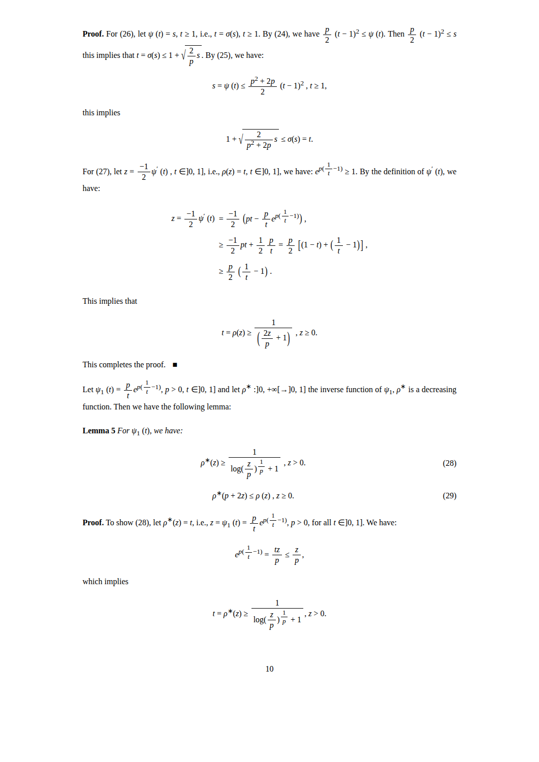Proof. For (26), let ψ (t) = s, t ≥ 1, i.e., t = σ(s), t ≥ 1. By (24), we have p 2 (t − 1)2 ≤ ψ (t). Then p 2 (t − 1)2 ≤ s this implies that t = σ(s) ≤ 1 + √2 p s. By (25), we have:
s = ψ (t) ≤ p2 + 2p 2 (t − 1)2 , t ≥ 1,
this implies
1 + √2 p2 + 2p s ≤ σ(s) = t.
For (27), let z = −12 ψ′ (t) , t ∈]0, 1], i.e., ρ(z) = t, t ∈]0, 1], we have: ep(1 t−1) ≥ 1. By the definition of ψ′ (t), we have:
z = −12 ψ′ (t)
= −12 (pt − pt ep(1 t−1)) ,
≥ −12 pt + 12 pt = p 2 [(1 − t) + (1 t − 1)] ,
≥ p 2 (1 t − 1) .
This implies that
t = ρ(z) ≥ 1(2z p + 1) , z ≥ 0.
This completes the proof. ■
Let ψ1 (t) = pt ep(1 t−1), p > 0, t ∈]0, 1] and let ρ∗ :]0, +∞[→]0, 1] the inverse function of ψ1, ρ∗ is a decreasing function. Then we have the following lemma:
Lemma 5 For ψ1 (t), we have:
ρ∗(z) ≥ 1 log(zp)1 p + 1 , z > 0.
(28)
ρ∗(p + 2z) ≤ ρ (z) , z ≥ 0.
(29)
Proof. To show (28), let ρ∗(z) = t, i.e., z = ψ1 (t) = pt ep(1 t−1), p > 0, for all t ∈]0, 1]. We have:
ep(1 t−1) = tz p ≤ zp,
which implies
t = ρ∗(z) ≥ 1 log(zp)1 p + 1, z > 0.
10